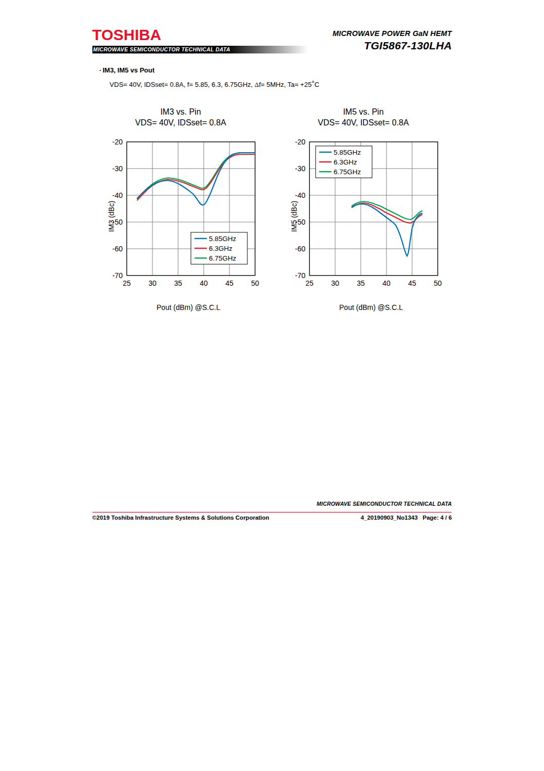TOSHIBA
MICROWAVE SEMICONDUCTOR TECHNICAL DATA
MICROWAVE POWER GaN HEMT
TGI5867-130LHA
·IM3, IM5 vs Pout
VDS= 40V, IDSset= 0.8A, f= 5.85, 6.3, 6.75GHz, Δf= 5MHz, Ta= +25°C
IM3 vs. Pin
VDS= 40V, IDSset= 0.8A
IM3 (dBc)
-20 -30 -40 -50 -60 -70 25 30 35 40 45 50 5.85GHz 6.3GHz 6.75GHz
Pout (dBm) @S.C.L
IM5 vs. Pin
VDS= 40V, IDSset= 0.8A
IM5 (dBc)
-20 -30 -40 -50 -60 -70 25 30 35 40 45 50 5.85GHz 6.3GHz 6.75GHz
Pout (dBm) @S.C.L
MICROWAVE SEMICONDUCTOR TECHNICAL DATA
©2019 Toshiba Infrastructure Systems & Solutions Corporation
4_20190903_No1343 Page: 4 / 6